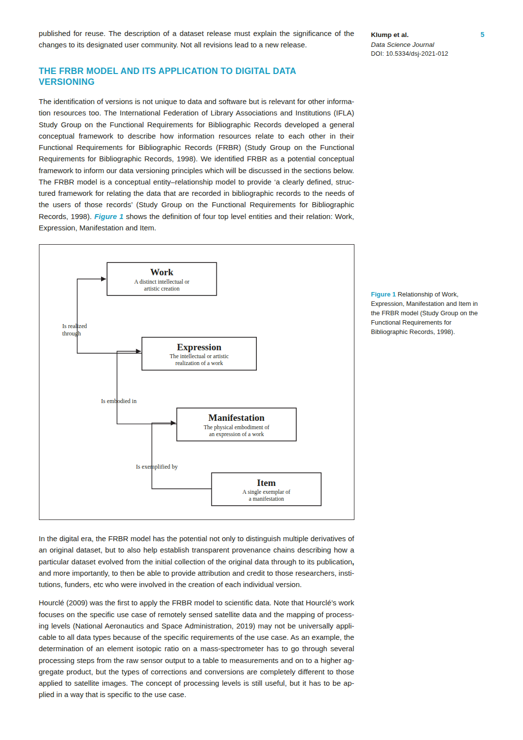published for reuse. The description of a dataset release must explain the significance of the changes to its designated user community. Not all revisions lead to a new release.
The FRBR model and its application to digital data versioning
The identification of versions is not unique to data and software but is relevant for other information resources too. The International Federation of Library Associations and Institutions (IFLA) Study Group on the Functional Requirements for Bibliographic Records developed a general conceptual framework to describe how information resources relate to each other in their Functional Requirements for Bibliographic Records (FRBR) (Study Group on the Functional Requirements for Bibliographic Records, 1998). We identified FRBR as a potential conceptual framework to inform our data versioning principles which will be discussed in the sections below. The FRBR model is a conceptual entity–relationship model to provide ‘a clearly defined, structured framework for relating the data that are recorded in bibliographic records to the needs of the users of those records’ (Study Group on the Functional Requirements for Bibliographic Records, 1998). Figure 1 shows the definition of four top level entities and their relation: Work, Expression, Manifestation and Item.
Work A distinct intellectual or artistic creation Expression The intellectual or artistic realization of a work Manifestation The physical embodiment of an expression of a work Item A single exemplar of a manifestation Is realized through Is embodied in Is exemplified by
In the digital era, the FRBR model has the potential not only to distinguish multiple derivatives of an original dataset, but to also help establish transparent provenance chains describing how a particular dataset evolved from the initial collection of the original data through to its publication, and more importantly, to then be able to provide attribution and credit to those researchers, institutions, funders, etc who were involved in the creation of each individual version.
Hourclé (2009) was the first to apply the FRBR model to scientific data. Note that Hourclé’s work focuses on the specific use case of remotely sensed satellite data and the mapping of processing levels (National Aeronautics and Space Administration, 2019) may not be universally applicable to all data types because of the specific requirements of the use case. As an example, the determination of an element isotopic ratio on a mass-spectrometer has to go through several processing steps from the raw sensor output to a table to measurements and on to a higher aggregate product, but the types of corrections and conversions are completely different to those applied to satellite images. The concept of processing levels is still useful, but it has to be applied in a way that is specific to the use case.
Klump et al. 5
Data Science Journal
DOI: 10.5334/dsj-2021-012
Figure 1 Relationship of Work, Expression, Manifestation and Item in the FRBR model (Study Group on the Functional Requirements for Bibliographic Records, 1998).